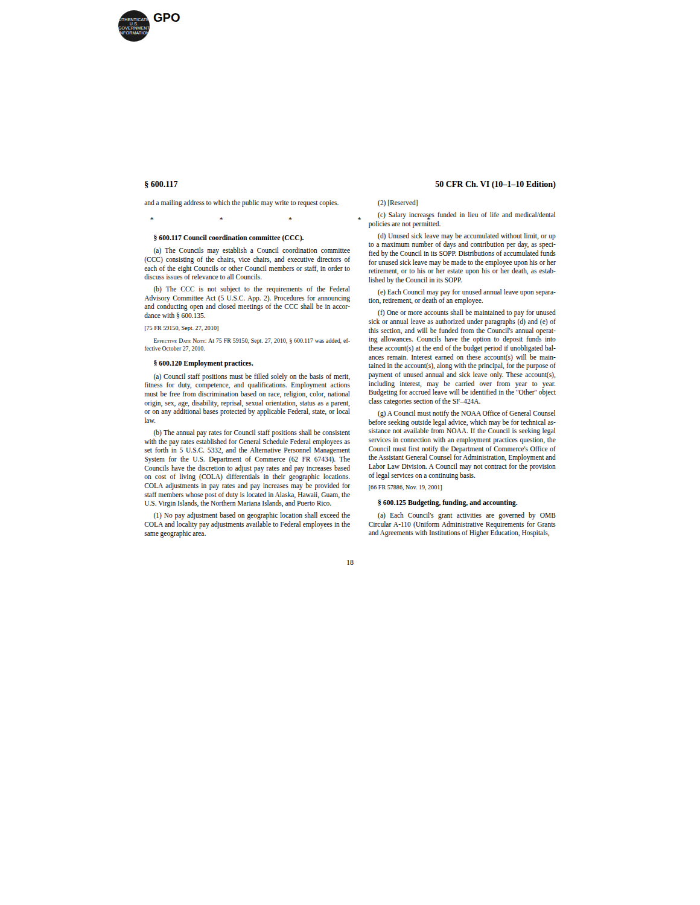AUTHENTICATED
U.S. GOVERNMENT
INFORMATION
GPO
§ 600.117
50 CFR Ch. VI (10–1–10 Edition)
and a mailing address to which the public may write to request copies.
* * * * *
§ 600.117 Council coordination committee (CCC).
(a) The Councils may establish a Council coordination committee (CCC) consisting of the chairs, vice chairs, and executive directors of each of the eight Councils or other Council members or staff, in order to discuss issues of relevance to all Councils.
(b) The CCC is not subject to the requirements of the Federal Advisory Committee Act (5 U.S.C. App. 2). Procedures for announcing and conducting open and closed meetings of the CCC shall be in accordance with § 600.135.
[75 FR 59150, Sept. 27, 2010]
Effective Date Note: At 75 FR 59150, Sept. 27, 2010, § 600.117 was added, effective October 27, 2010.
§ 600.120 Employment practices.
(a) Council staff positions must be filled solely on the basis of merit, fitness for duty, competence, and qualifications. Employment actions must be free from discrimination based on race, religion, color, national origin, sex, age, disability, reprisal, sexual orientation, status as a parent, or on any additional bases protected by applicable Federal, state, or local law.
(b) The annual pay rates for Council staff positions shall be consistent with the pay rates established for General Schedule Federal employees as set forth in 5 U.S.C. 5332, and the Alternative Personnel Management System for the U.S. Department of Commerce (62 FR 67434). The Councils have the discretion to adjust pay rates and pay increases based on cost of living (COLA) differentials in their geographic locations. COLA adjustments in pay rates and pay increases may be provided for staff members whose post of duty is located in Alaska, Hawaii, Guam, the U.S. Virgin Islands, the Northern Mariana Islands, and Puerto Rico.
(1) No pay adjustment based on geographic location shall exceed the COLA and locality pay adjustments available to Federal employees in the same geographic area.
(2) [Reserved]
(c) Salary increases funded in lieu of life and medical/dental policies are not permitted.
(d) Unused sick leave may be accumulated without limit, or up to a maximum number of days and contribution per day, as specified by the Council in its SOPP. Distributions of accumulated funds for unused sick leave may be made to the employee upon his or her retirement, or to his or her estate upon his or her death, as established by the Council in its SOPP.
(e) Each Council may pay for unused annual leave upon separation, retirement, or death of an employee.
(f) One or more accounts shall be maintained to pay for unused sick or annual leave as authorized under paragraphs (d) and (e) of this section, and will be funded from the Council's annual operating allowances. Councils have the option to deposit funds into these account(s) at the end of the budget period if unobligated balances remain. Interest earned on these account(s) will be maintained in the account(s), along with the principal, for the purpose of payment of unused annual and sick leave only. These account(s), including interest, may be carried over from year to year. Budgeting for accrued leave will be identified in the ''Other'' object class categories section of the SF–424A.
(g) A Council must notify the NOAA Office of General Counsel before seeking outside legal advice, which may be for technical assistance not available from NOAA. If the Council is seeking legal services in connection with an employment practices question, the Council must first notify the Department of Commerce's Office of the Assistant General Counsel for Administration, Employment and Labor Law Division. A Council may not contract for the provision of legal services on a continuing basis.
[66 FR 57886, Nov. 19, 2001]
§ 600.125 Budgeting, funding, and accounting.
(a) Each Council's grant activities are governed by OMB Circular A-110 (Uniform Administrative Requirements for Grants and Agreements with Institutions of Higher Education, Hospitals,
18